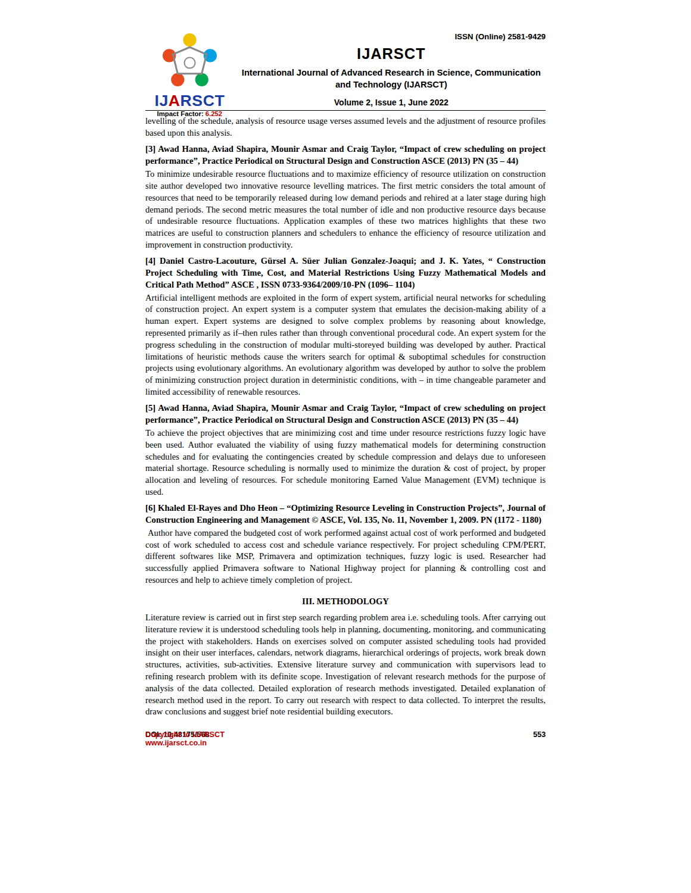IJARSCT
Impact Factor: 6.252
ISSN (Online) 2581-9429
IJARSCT
International Journal of Advanced Research in Science, Communication and Technology (IJARSCT)
Volume 2, Issue 1, June 2022
levelling of the schedule, analysis of resource usage verses assumed levels and the adjustment of resource profiles based upon this analysis.
[3] Awad Hanna, Aviad Shapira, Mounir Asmar and Craig Taylor, “Impact of crew scheduling on project performance”, Practice Periodical on Structural Design and Construction ASCE (2013) PN (35 – 44)
To minimize undesirable resource fluctuations and to maximize efficiency of resource utilization on construction site author developed two innovative resource levelling matrices. The first metric considers the total amount of resources that need to be temporarily released during low demand periods and rehired at a later stage during high demand periods. The second metric measures the total number of idle and non productive resource days because of undesirable resource fluctuations. Application examples of these two matrices highlights that these two matrices are useful to construction planners and schedulers to enhance the efficiency of resource utilization and improvement in construction productivity.
[4] Daniel Castro-Lacouture, Gürsel A. Süer Julian Gonzalez-Joaqui; and J. K. Yates, “ Construction Project Scheduling with Time, Cost, and Material Restrictions Using Fuzzy Mathematical Models and Critical Path Method” ASCE , ISSN 0733-9364/2009/10-PN (1096– 1104)
Artificial intelligent methods are exploited in the form of expert system, artificial neural networks for scheduling of construction project. An expert system is a computer system that emulates the decision-making ability of a human expert. Expert systems are designed to solve complex problems by reasoning about knowledge, represented primarily as if–then rules rather than through conventional procedural code. An expert system for the progress scheduling in the construction of modular multi-storeyed building was developed by auther. Practical limitations of heuristic methods cause the writers search for optimal & suboptimal schedules for construction projects using evolutionary algorithms. An evolutionary algorithm was developed by author to solve the problem of minimizing construction project duration in deterministic conditions, with – in time changeable parameter and limited accessibility of renewable resources.
[5] Awad Hanna, Aviad Shapira, Mounir Asmar and Craig Taylor, “Impact of crew scheduling on project performance”, Practice Periodical on Structural Design and Construction ASCE (2013) PN (35 – 44)
To achieve the project objectives that are minimizing cost and time under resource restrictions fuzzy logic have been used. Author evaluated the viability of using fuzzy mathematical models for determining construction schedules and for evaluating the contingencies created by schedule compression and delays due to unforeseen material shortage. Resource scheduling is normally used to minimize the duration & cost of project, by proper allocation and leveling of resources. For schedule monitoring Earned Value Management (EVM) technique is used.
[6] Khaled El-Rayes and Dho Heon – “Optimizing Resource Leveling in Construction Projects”, Journal of Construction Engineering and Management © ASCE, Vol. 135, No. 11, November 1, 2009. PN (1172 - 1180)
Author have compared the budgeted cost of work performed against actual cost of work performed and budgeted cost of work scheduled to access cost and schedule variance respectively. For project scheduling CPM/PERT, different softwares like MSP, Primavera and optimization techniques, fuzzy logic is used. Researcher had successfully applied Primavera software to National Highway project for planning & controlling cost and resources and help to achieve timely completion of project.
III. METHODOLOGY
Literature review is carried out in first step search regarding problem area i.e. scheduling tools. After carrying out literature review it is understood scheduling tools help in planning, documenting, monitoring, and communicating the project with stakeholders. Hands on exercises solved on computer assisted scheduling tools had provided insight on their user interfaces, calendars, network diagrams, hierarchical orderings of projects, work break down structures, activities, sub-activities. Extensive literature survey and communication with supervisors lead to refining research problem with its definite scope. Investigation of relevant research methods for the purpose of analysis of the data collected. Detailed exploration of research methods investigated. Detailed explanation of research method used in the report. To carry out research with respect to data collected. To interpret the results, draw conclusions and suggest brief note residential building executors.
Copyright to IJARSCT DOI: 10.48175/568 553
www.ijarsct.co.in